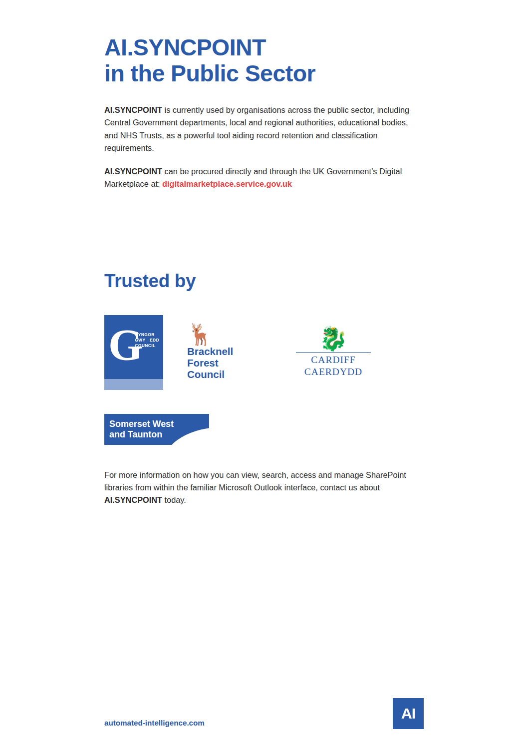AI.SYNCPOINT
in the Public Sector
AI.SYNCPOINT is currently used by organisations across the public sector, including Central Government departments, local and regional authorities, educational bodies, and NHS Trusts, as a powerful tool aiding record retention and classification requirements.
AI.SYNCPOINT can be procured directly and through the UK Government’s Digital Marketplace at: digitalmarketplace.service.gov.uk
Trusted by
G CYNGOR
GWY EDD
COUNCIL
🦌 Bracknell
Forest
Council
🐉 CARDIFF
CAERDYDD
Somerset West
and Taunton
For more information on how you can view, search, access and manage SharePoint libraries from within the familiar Microsoft Outlook interface, contact us about AI.SYNCPOINT today.
automated-intelligence.com AI